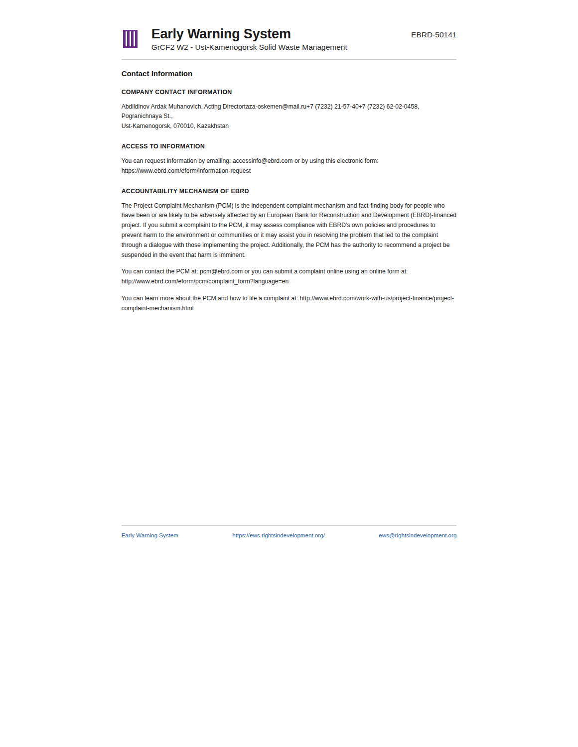Early Warning System
GrCF2 W2 - Ust-Kamenogorsk Solid Waste Management
EBRD-50141
Contact Information
Company Contact Information
Abdildinov Ardak Muhanovich, Acting Directortaza-oskemen@mail.ru+7 (7232) 21-57-40+7 (7232) 62-02-0458, Pogranichnaya St.,
Ust-Kamenogorsk, 070010, Kazakhstan
Access to Information
You can request information by emailing: accessinfo@ebrd.com or by using this electronic form:
https://www.ebrd.com/eform/information-request
Accountability Mechanism of EBRD
The Project Complaint Mechanism (PCM) is the independent complaint mechanism and fact-finding body for people who have been or are likely to be adversely affected by an European Bank for Reconstruction and Development (EBRD)-financed project. If you submit a complaint to the PCM, it may assess compliance with EBRD's own policies and procedures to prevent harm to the environment or communities or it may assist you in resolving the problem that led to the complaint through a dialogue with those implementing the project. Additionally, the PCM has the authority to recommend a project be suspended in the event that harm is imminent.
You can contact the PCM at: pcm@ebrd.com or you can submit a complaint online using an online form at:
http://www.ebrd.com/eform/pcm/complaint_form?language=en
You can learn more about the PCM and how to file a complaint at: http://www.ebrd.com/work-with-us/project-finance/project-complaint-mechanism.html
Early Warning System
https://ews.rightsindevelopment.org/
ews@rightsindevelopment.org